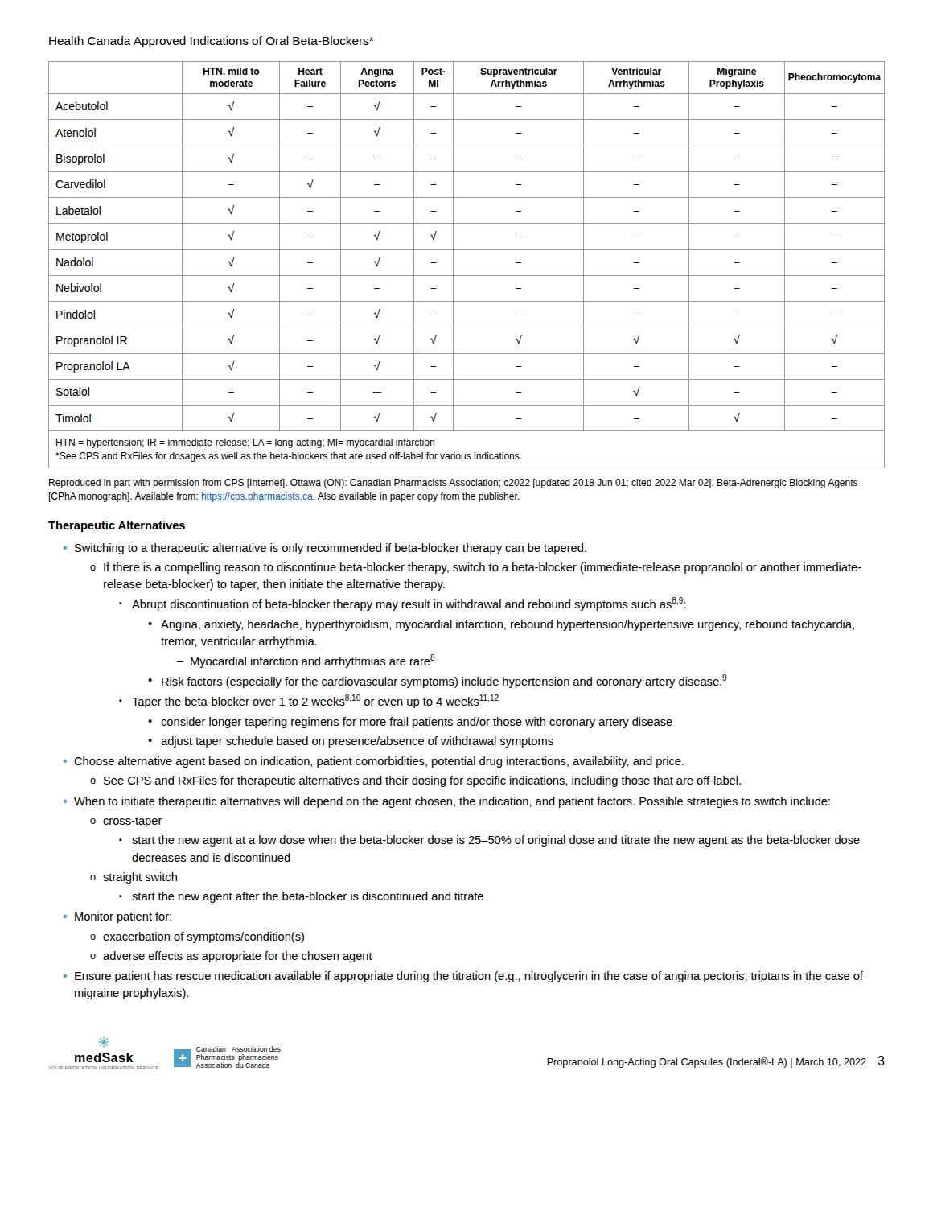Health Canada Approved Indications of Oral Beta-Blockers*
| | HTN, mild to moderate | Heart Failure | Angina Pectoris | Post-MI | Supraventricular Arrhythmias | Ventricular Arrhythmias | Migraine Prophylaxis | Pheochromocytoma |
| --- | --- | --- | --- | --- | --- | --- | --- | --- |
| Acebutolol | √ | – | √ | – | – | – | – | – |
| Atenolol | √ | – | √ | – | – | – | – | – |
| Bisoprolol | √ | – | – | – | – | – | – | – |
| Carvedilol | – | √ | – | – | – | – | – | – |
| Labetalol | √ | – | – | – | – | – | – | – |
| Metoprolol | √ | – | √ | √ | – | – | – | – |
| Nadolol | √ | – | √ | – | – | – | – | – |
| Nebivolol | √ | – | – | – | – | – | – | – |
| Pindolol | √ | – | √ | – | – | – | – | – |
| Propranolol IR | √ | – | √ | √ | √ | √ | √ | √ |
| Propranolol LA | √ | – | √ | – | – | – | – | – |
| Sotalol | – | – | -– | – | – | √ | – | – |
| Timolol | √ | – | √ | √ | – | – | √ | – |
| HTN = hypertension; IR = immediate-release; LA = long-acting; MI= myocardial infarction *See CPS and RxFiles for dosages as well as the beta-blockers that are used off-label for various indications. |
Reproduced in part with permission from CPS [Internet]. Ottawa (ON): Canadian Pharmacists Association; c2022 [updated 2018 Jun 01; cited 2022 Mar 02]. Beta-Adrenergic Blocking Agents [CPhA monograph]. Available from: https://cps.pharmacists.ca. Also available in paper copy from the publisher.
Therapeutic Alternatives
Switching to a therapeutic alternative is only recommended if beta-blocker therapy can be tapered.
If there is a compelling reason to discontinue beta-blocker therapy, switch to a beta-blocker (immediate-release propranolol or another immediate-release beta-blocker) to taper, then initiate the alternative therapy.
Abrupt discontinuation of beta-blocker therapy may result in withdrawal and rebound symptoms such as8,9:
Angina, anxiety, headache, hyperthyroidism, myocardial infarction, rebound hypertension/hypertensive urgency, rebound tachycardia, tremor, ventricular arrhythmia.
Myocardial infarction and arrhythmias are rare8
Risk factors (especially for the cardiovascular symptoms) include hypertension and coronary artery disease.9
Taper the beta-blocker over 1 to 2 weeks8,10 or even up to 4 weeks11,12
consider longer tapering regimens for more frail patients and/or those with coronary artery disease
adjust taper schedule based on presence/absence of withdrawal symptoms
Choose alternative agent based on indication, patient comorbidities, potential drug interactions, availability, and price.
See CPS and RxFiles for therapeutic alternatives and their dosing for specific indications, including those that are off-label.
When to initiate therapeutic alternatives will depend on the agent chosen, the indication, and patient factors. Possible strategies to switch include:
cross-taper
start the new agent at a low dose when the beta-blocker dose is 25–50% of original dose and titrate the new agent as the beta-blocker dose decreases and is discontinued
straight switch
start the new agent after the beta-blocker is discontinued and titrate
Monitor patient for:
exacerbation of symptoms/condition(s)
adverse effects as appropriate for the chosen agent
Ensure patient has rescue medication available if appropriate during the titration (e.g., nitroglycerin in the case of angina pectoris; triptans in the case of migraine prophylaxis).
✳
medSask
YOUR MEDICATION INFORMATION SERVICE
+
Canadian Association des
Pharmacists pharmaciens
Association du Canada
Propranolol Long-Acting Oral Capsules (Inderal®-LA) | March 10, 2022 3